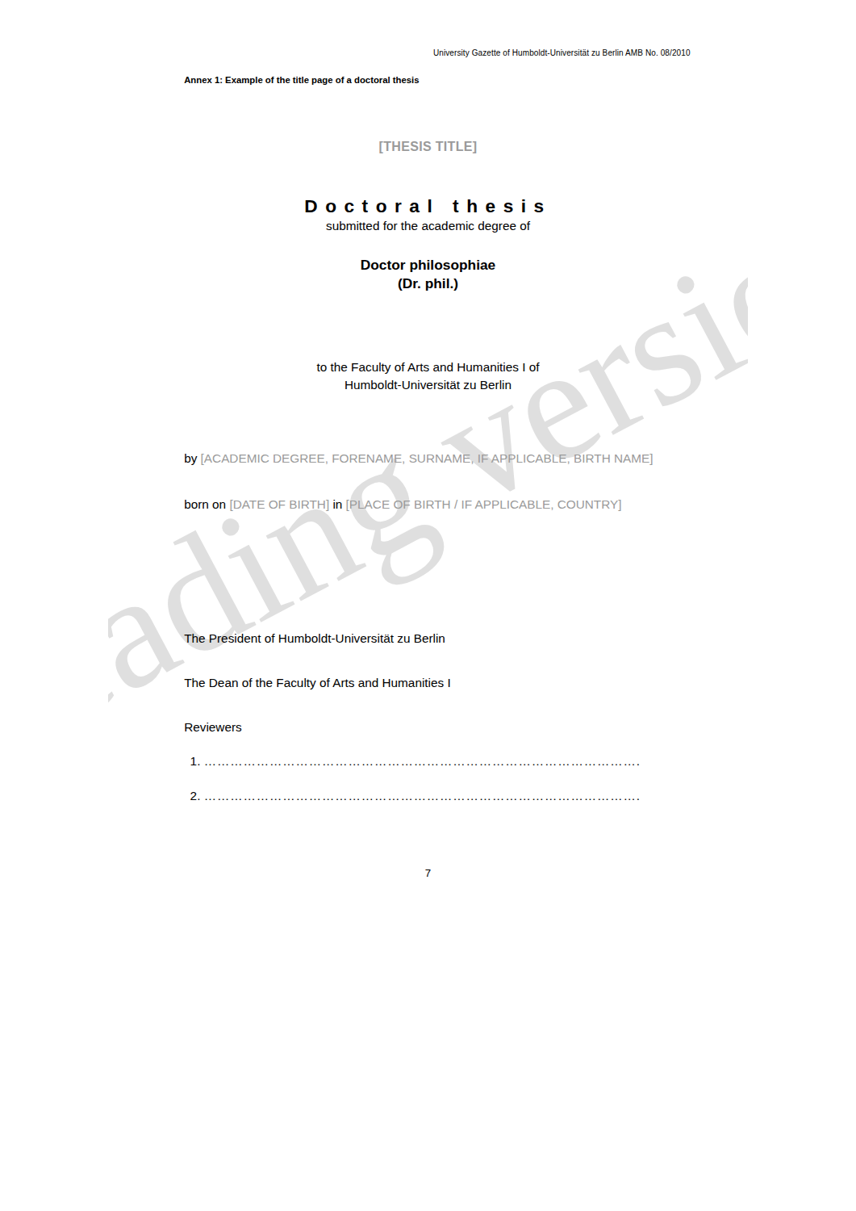reading version
University Gazette of Humboldt-Universität zu Berlin AMB No. 08/2010
Annex 1: Example of the title page of a doctoral thesis
[THESIS TITLE]
Doctoral thesis submitted for the academic degree of
Doctor philosophiae
(Dr. phil.)
to the Faculty of Arts and Humanities I of Humboldt-Universität zu Berlin
by [ACADEMIC DEGREE, FORENAME, SURNAME, IF APPLICABLE, BIRTH NAME]
born on [DATE OF BIRTH] in [PLACE OF BIRTH / IF APPLICABLE, COUNTRY]
The President of Humboldt-Universität zu Berlin
The Dean of the Faculty of Arts and Humanities I
Reviewers
……………………………………………………………………………………….
……………………………………………………………………………………….
7